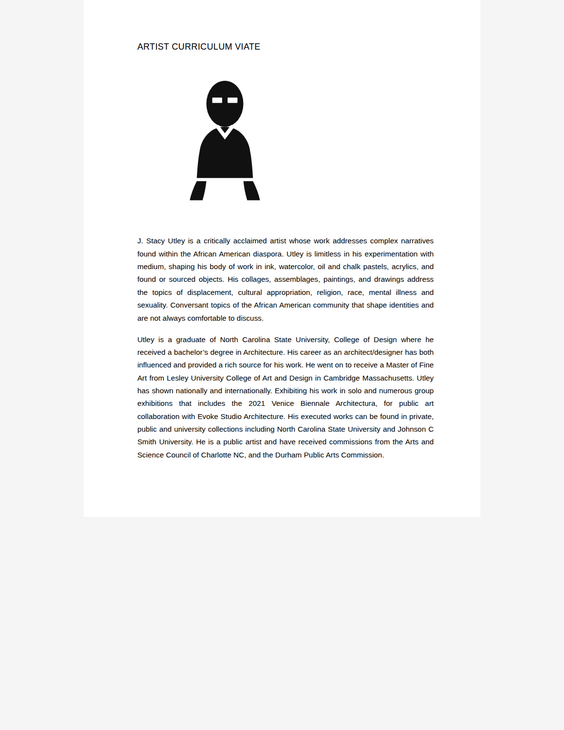Artist Curriculum Viate
J. Stacy Utley is a critically acclaimed artist whose work addresses complex narratives found within the African American diaspora. Utley is limitless in his experimentation with medium, shaping his body of work in ink, watercolor, oil and chalk pastels, acrylics, and found or sourced objects. His collages, assemblages, paintings, and drawings address the topics of displacement, cultural appropriation, religion, race, mental illness and sexuality. Conversant topics of the African American community that shape identities and are not always comfortable to discuss.
Utley is a graduate of North Carolina State University, College of Design where he received a bachelor’s degree in Architecture. His career as an architect/designer has both influenced and provided a rich source for his work. He went on to receive a Master of Fine Art from Lesley University College of Art and Design in Cambridge Massachusetts. Utley has shown nationally and internationally. Exhibiting his work in solo and numerous group exhibitions that includes the 2021 Venice Biennale Architectura, for public art collaboration with Evoke Studio Architecture. His executed works can be found in private, public and university collections including North Carolina State University and Johnson C Smith University. He is a public artist and have received commissions from the Arts and Science Council of Charlotte NC, and the Durham Public Arts Commission.